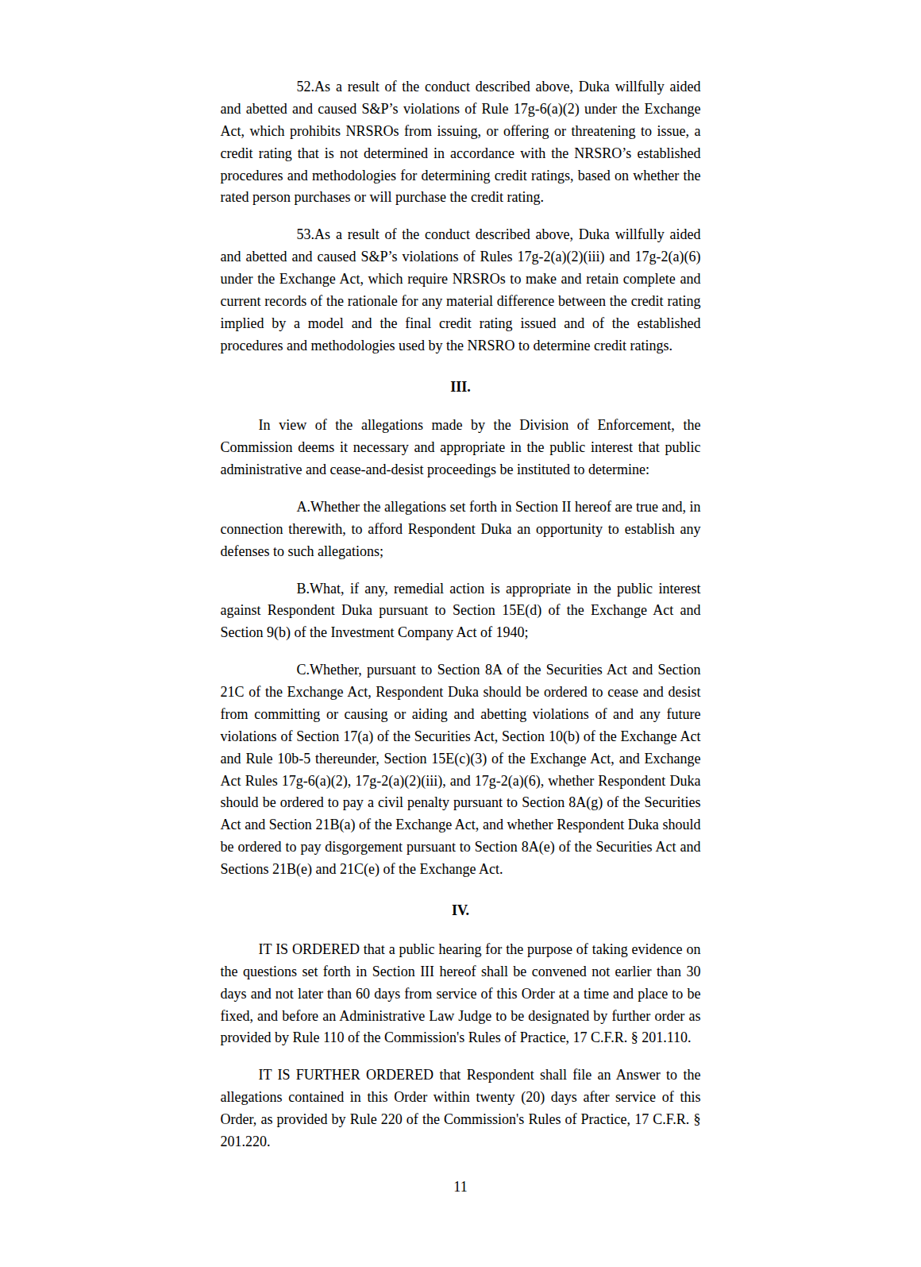52. As a result of the conduct described above, Duka willfully aided and abetted and caused S&P’s violations of Rule 17g-6(a)(2) under the Exchange Act, which prohibits NRSROs from issuing, or offering or threatening to issue, a credit rating that is not determined in accordance with the NRSRO’s established procedures and methodologies for determining credit ratings, based on whether the rated person purchases or will purchase the credit rating.
53. As a result of the conduct described above, Duka willfully aided and abetted and caused S&P’s violations of Rules 17g-2(a)(2)(iii) and 17g-2(a)(6) under the Exchange Act, which require NRSROs to make and retain complete and current records of the rationale for any material difference between the credit rating implied by a model and the final credit rating issued and of the established procedures and methodologies used by the NRSRO to determine credit ratings.
III.
In view of the allegations made by the Division of Enforcement, the Commission deems it necessary and appropriate in the public interest that public administrative and cease-and-desist proceedings be instituted to determine:
A. Whether the allegations set forth in Section II hereof are true and, in connection therewith, to afford Respondent Duka an opportunity to establish any defenses to such allegations;
B. What, if any, remedial action is appropriate in the public interest against Respondent Duka pursuant to Section 15E(d) of the Exchange Act and Section 9(b) of the Investment Company Act of 1940;
C. Whether, pursuant to Section 8A of the Securities Act and Section 21C of the Exchange Act, Respondent Duka should be ordered to cease and desist from committing or causing or aiding and abetting violations of and any future violations of Section 17(a) of the Securities Act, Section 10(b) of the Exchange Act and Rule 10b-5 thereunder, Section 15E(c)(3) of the Exchange Act, and Exchange Act Rules 17g-6(a)(2), 17g-2(a)(2)(iii), and 17g-2(a)(6), whether Respondent Duka should be ordered to pay a civil penalty pursuant to Section 8A(g) of the Securities Act and Section 21B(a) of the Exchange Act, and whether Respondent Duka should be ordered to pay disgorgement pursuant to Section 8A(e) of the Securities Act and Sections 21B(e) and 21C(e) of the Exchange Act.
IV.
IT IS ORDERED that a public hearing for the purpose of taking evidence on the questions set forth in Section III hereof shall be convened not earlier than 30 days and not later than 60 days from service of this Order at a time and place to be fixed, and before an Administrative Law Judge to be designated by further order as provided by Rule 110 of the Commission's Rules of Practice, 17 C.F.R. § 201.110.
IT IS FURTHER ORDERED that Respondent shall file an Answer to the allegations contained in this Order within twenty (20) days after service of this Order, as provided by Rule 220 of the Commission's Rules of Practice, 17 C.F.R. § 201.220.
11